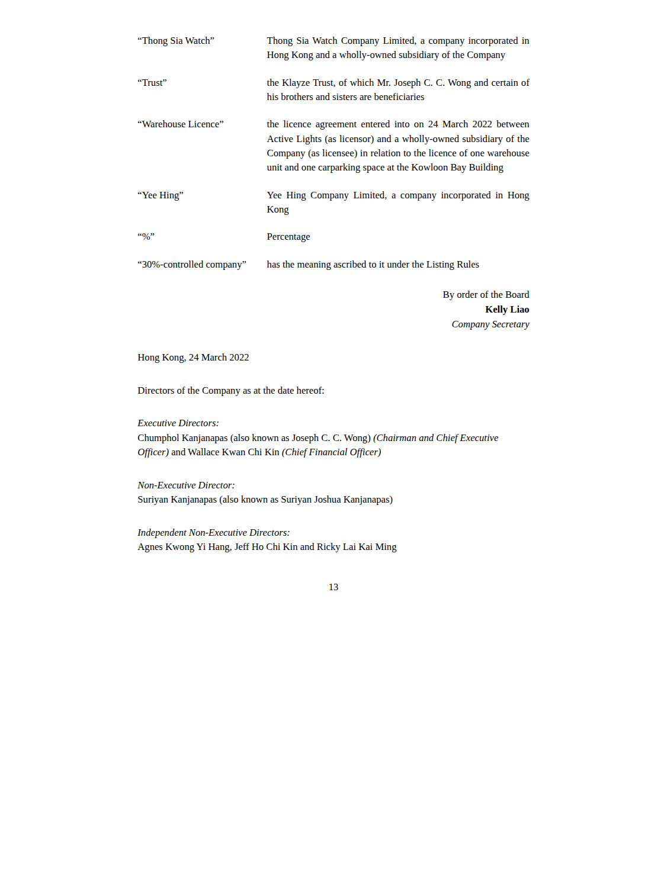| “Thong Sia Watch” | Thong Sia Watch Company Limited, a company incorporated in Hong Kong and a wholly-owned subsidiary of the Company |
| “Trust” | the Klayze Trust, of which Mr. Joseph C. C. Wong and certain of his brothers and sisters are beneficiaries |
| “Warehouse Licence” | the licence agreement entered into on 24 March 2022 between Active Lights (as licensor) and a wholly-owned subsidiary of the Company (as licensee) in relation to the licence of one warehouse unit and one carparking space at the Kowloon Bay Building |
| “Yee Hing” | Yee Hing Company Limited, a company incorporated in Hong Kong |
| “%” | Percentage |
| “30%-controlled company” | has the meaning ascribed to it under the Listing Rules |
By order of the Board Kelly Liao Company Secretary
Hong Kong, 24 March 2022
Directors of the Company as at the date hereof:
Executive Directors:
Chumphol Kanjanapas (also known as Joseph C. C. Wong) (Chairman and Chief Executive Officer) and Wallace Kwan Chi Kin (Chief Financial Officer)
Non-Executive Director:
Suriyan Kanjanapas (also known as Suriyan Joshua Kanjanapas)
Independent Non-Executive Directors:
Agnes Kwong Yi Hang, Jeff Ho Chi Kin and Ricky Lai Kai Ming
13